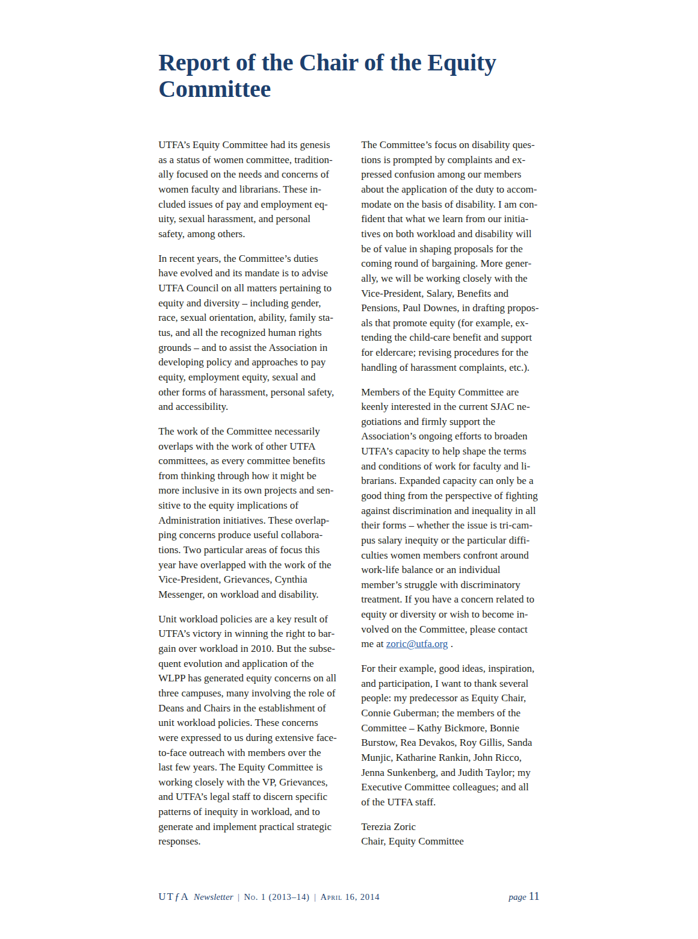Report of the Chair of the Equity Committee
UTFA’s Equity Committee had its genesis as a status of women committee, traditionally focused on the needs and concerns of women faculty and librarians. These included issues of pay and employment equity, sexual harassment, and personal safety, among others.
In recent years, the Committee’s duties have evolved and its mandate is to advise UTFA Council on all matters pertaining to equity and diversity – including gender, race, sexual orientation, ability, family status, and all the recognized human rights grounds – and to assist the Association in developing policy and approaches to pay equity, employment equity, sexual and other forms of harassment, personal safety, and accessibility.
The work of the Committee necessarily overlaps with the work of other UTFA committees, as every committee benefits from thinking through how it might be more inclusive in its own projects and sensitive to the equity implications of Administration initiatives. These overlapping concerns produce useful collaborations. Two particular areas of focus this year have overlapped with the work of the Vice-President, Grievances, Cynthia Messenger, on workload and disability.
Unit workload policies are a key result of UTFA’s victory in winning the right to bargain over workload in 2010. But the subsequent evolution and application of the WLPP has generated equity concerns on all three campuses, many involving the role of Deans and Chairs in the establishment of unit workload policies. These concerns were expressed to us during extensive face-to-face outreach with members over the last few years. The Equity Committee is working closely with the VP, Grievances, and UTFA’s legal staff to discern specific patterns of inequity in workload, and to generate and implement practical strategic responses.
The Committee’s focus on disability questions is prompted by complaints and expressed confusion among our members about the application of the duty to accommodate on the basis of disability. I am confident that what we learn from our initiatives on both workload and disability will be of value in shaping proposals for the coming round of bargaining. More generally, we will be working closely with the Vice-President, Salary, Benefits and Pensions, Paul Downes, in drafting proposals that promote equity (for example, extending the child-care benefit and support for eldercare; revising procedures for the handling of harassment complaints, etc.).
Members of the Equity Committee are keenly interested in the current SJAC negotiations and firmly support the Association’s ongoing efforts to broaden UTFA’s capacity to help shape the terms and conditions of work for faculty and librarians. Expanded capacity can only be a good thing from the perspective of fighting against discrimination and inequality in all their forms – whether the issue is tri-campus salary inequity or the particular difficulties women members confront around work-life balance or an individual member’s struggle with discriminatory treatment. If you have a concern related to equity or diversity or wish to become involved on the Committee, please contact me at zoric@utfa.org .
For their example, good ideas, inspiration, and participation, I want to thank several people: my predecessor as Equity Chair, Connie Guberman; the members of the Committee – Kathy Bickmore, Bonnie Burstow, Rea Devakos, Roy Gillis, Sanda Munjic, Katharine Rankin, John Ricco, Jenna Sunkenberg, and Judith Taylor; my Executive Committee colleagues; and all of the UTFA staff.
Terezia Zoric
Chair, Equity Committee
UTƒ A Newsletter | No. 1 (2013–14) | April 16, 2014
page 11